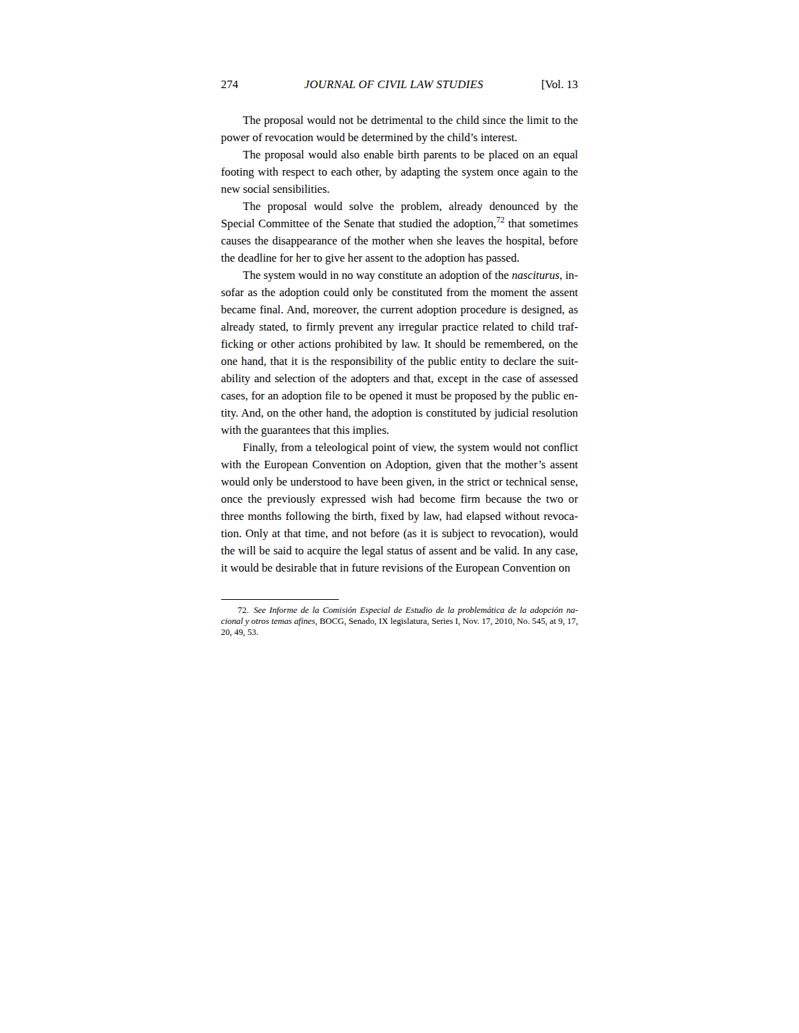274 JOURNAL OF CIVIL LAW STUDIES [Vol. 13
The proposal would not be detrimental to the child since the limit to the power of revocation would be determined by the child’s interest.
The proposal would also enable birth parents to be placed on an equal footing with respect to each other, by adapting the system once again to the new social sensibilities.
The proposal would solve the problem, already denounced by the Special Committee of the Senate that studied the adoption,72 that sometimes causes the disappearance of the mother when she leaves the hospital, before the deadline for her to give her assent to the adoption has passed.
The system would in no way constitute an adoption of the nasciturus, insofar as the adoption could only be constituted from the moment the assent became final. And, moreover, the current adoption procedure is designed, as already stated, to firmly prevent any irregular practice related to child trafficking or other actions prohibited by law. It should be remembered, on the one hand, that it is the responsibility of the public entity to declare the suitability and selection of the adopters and that, except in the case of assessed cases, for an adoption file to be opened it must be proposed by the public entity. And, on the other hand, the adoption is constituted by judicial resolution with the guarantees that this implies.
Finally, from a teleological point of view, the system would not conflict with the European Convention on Adoption, given that the mother’s assent would only be understood to have been given, in the strict or technical sense, once the previously expressed wish had become firm because the two or three months following the birth, fixed by law, had elapsed without revocation. Only at that time, and not before (as it is subject to revocation), would the will be said to acquire the legal status of assent and be valid. In any case, it would be desirable that in future revisions of the European Convention on
72. See Informe de la Comisión Especial de Estudio de la problemática de la adopción nacional y otros temas afines, BOCG, Senado, IX legislatura, Series I, Nov. 17, 2010, No. 545, at 9, 17, 20, 49, 53.